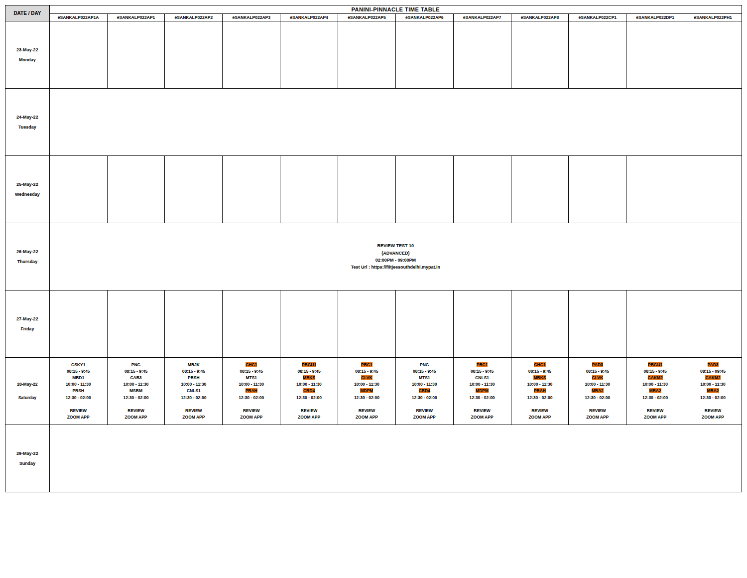| DATE / DAY | PANINI-PINNACLE TIME TABLE |
| eSANKALP022AP1A | eSANKALP022AP1 | eSANKALP022AP2 | eSANKALP022AP3 | eSANKALP022AP4 | eSANKALP022AP5 | eSANKALP022AP6 | eSANKALP022AP7 | eSANKALP022AP8 | eSANKALP022CP1 | eSANKALP022DP1 | eSANKALP022PH1 |
| 23-May-22 Monday | | | | | | | | | | | | |
| 24-May-22 Tuesday | |
| 25-May-22 Wednesday | | | | | | | | | | | | |
| 26-May-22 Thursday | REVIEW TEST 10 (ADVANCED) 02:00PM - 09:00PM Test Url : https://fiitjeesouthdelhi.mypat.in |
| 27-May-22 Friday | | | | | | | | | | | | |
| 28-May-22 Saturday | CSKY1 08:15 - 9:45 MBD1 10:00 - 11:30 PRSH 12:30 - 02:00 REVIEW ZOOM APP | PNG 08:15 - 9:45 CAB3 10:00 - 11:30 MSBM 12:30 - 02:00 REVIEW ZOOM APP | MRJK 08:15 - 9:45 PRSH 10:00 - 11:30 CNLS1 12:30 - 02:00 REVIEW ZOOM APP | CHC1 08:15 - 9:45 MTS1 10:00 - 11:30 PRAH 12:30 - 02:00 REVIEW ZOOM APP | PBGU1 08:15 - 9:45 MBKS 10:00 - 11:30 CRD4 12:30 - 02:00 REVIEW ZOOM APP | PRC1 08:15 - 9:45 CLVK 10:00 - 11:30 MDPM 12:30 - 02:00 REVIEW ZOOM APP | PNG 08:15 - 9:45 MTS1 10:00 - 11:30 CRD4 12:30 - 02:00 REVIEW ZOOM APP | PRC1 08:15 - 9:45 CNLS1 10:00 - 11:30 MDPM 12:30 - 02:00 REVIEW ZOOM APP | CHC1 08:15 - 9:45 MBKS 10:00 - 11:30 PRAH 12:30 - 02:00 REVIEW ZOOM APP | PAD3 08:15 - 9:45 CLVK 10:00 - 11:30 MRA2 12:30 - 02:00 REVIEW ZOOM APP | PBGU1 08:15 - 9:45 CAKM2 10:00 - 11:30 MRA2 12:30 - 02:00 REVIEW ZOOM APP | PAD3 08:15 - 09:45 CAKM2 10:00 - 11:30 MRA2 12:30 - 02:00 REVIEW ZOOM APP |
| 29-May-22 Sunday | |